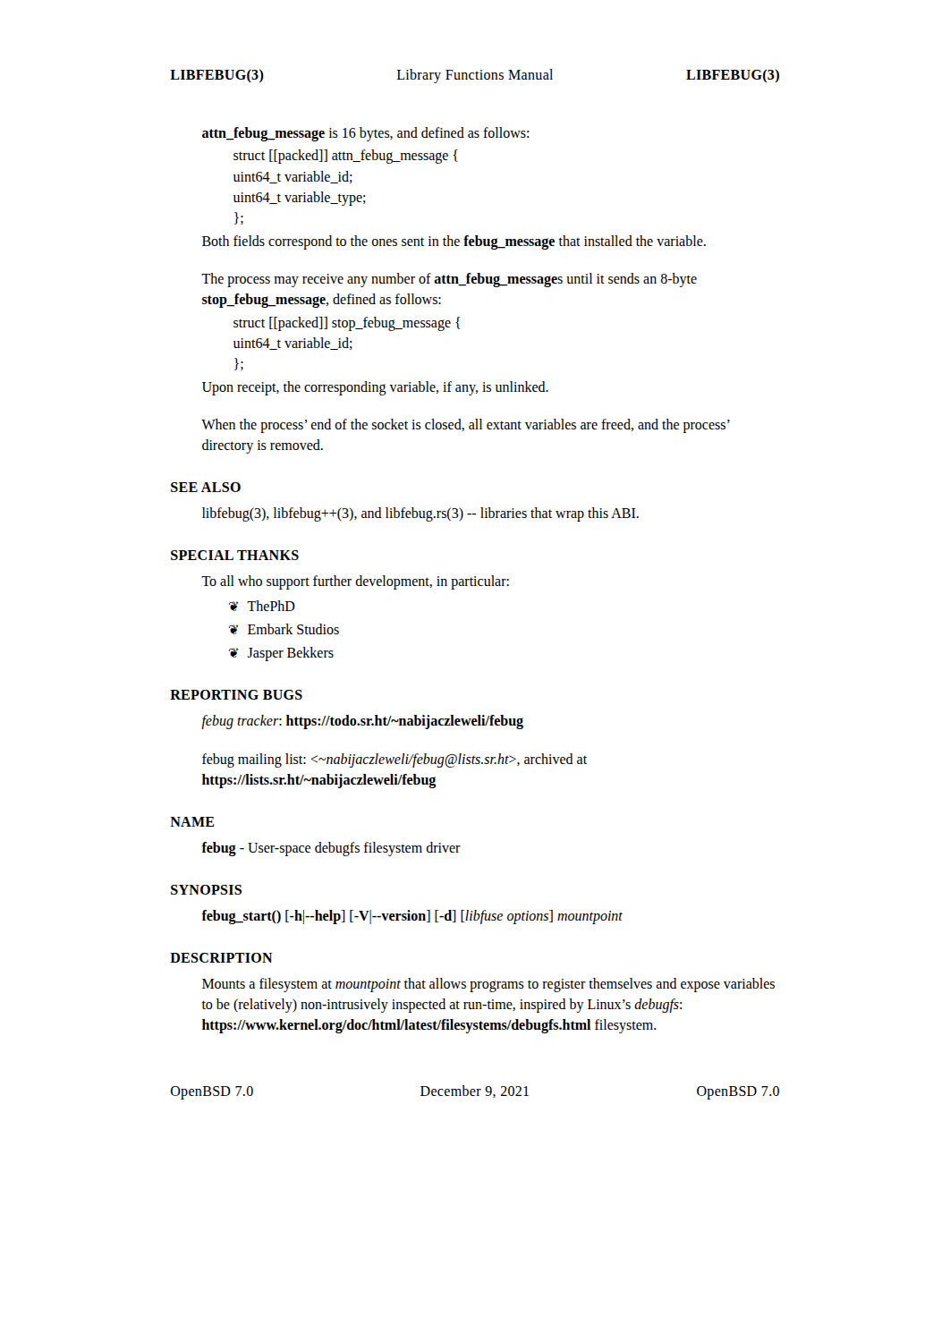LIBFEBUG(3) Library Functions Manual LIBFEBUG(3)
attn_febug_message is 16 bytes, and defined as follows:
struct [[packed]] attn_febug_message {
uint64_t variable_id;
uint64_t variable_type;
};
Both fields correspond to the ones sent in the febug_message that installed the variable.
The process may receive any number of attn_febug_messages until it sends an 8-byte stop_febug_message, defined as follows:
struct [[packed]] stop_febug_message {
uint64_t variable_id;
};
Upon receipt, the corresponding variable, if any, is unlinked.
When the process’ end of the socket is closed, all extant variables are freed, and the process’ directory is removed.
SEE ALSO
libfebug(3), libfebug++(3), and libfebug.rs(3) -- libraries that wrap this ABI.
SPECIAL THANKS
To all who support further development, in particular:
ThePhD
Embark Studios
Jasper Bekkers
REPORTING BUGS
febug tracker: https://todo.sr.ht/~nabijaczleweli/febug
febug mailing list: <~nabijaczleweli/febug@lists.sr.ht>, archived at https://lists.sr.ht/~nabijaczleweli/febug
NAME
febug - User-space debugfs filesystem driver
SYNOPSIS
febug_start() [-h|--help] [-V|--version] [-d] [libfuse options] mountpoint
DESCRIPTION
Mounts a filesystem at mountpoint that allows programs to register themselves and expose variables to be (relatively) non-intrusively inspected at run-time, inspired by Linux’s debugfs: https://www.kernel.org/doc/html/latest/filesystems/debugfs.html filesystem.
OpenBSD 7.0 December 9, 2021 OpenBSD 7.0